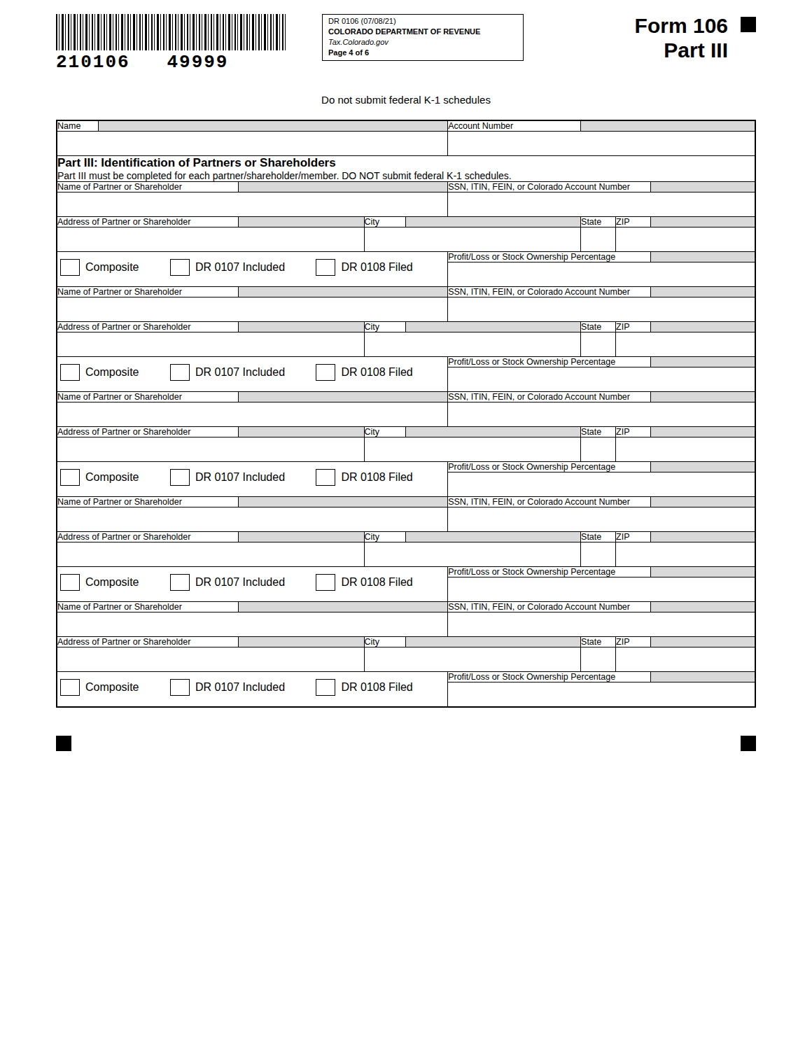210106 49999
DR 0106 (07/08/21)
COLORADO DEPARTMENT OF REVENUE
Tax.Colorado.gov
Page 4 of 6
Form 106
Part III
Do not submit federal K-1 schedules
| Name | | Account Number | |
| Part III: Identification of Partners or Shareholders |
| Part III must be completed for each partner/shareholder/member. DO NOT submit federal K-1 schedules. |
| Name of Partner or Shareholder | | SSN, ITIN, FEIN, or Colorado Account Number | |
| Address of Partner or Shareholder | | City | | State | ZIP | |
| Composite DR 0107 Included DR 0108 Filed | Profit/Loss or Stock Ownership Percentage | |
| Name of Partner or Shareholder | | SSN, ITIN, FEIN, or Colorado Account Number | |
| Address of Partner or Shareholder | | City | | State | ZIP | |
| Composite DR 0107 Included DR 0108 Filed | Profit/Loss or Stock Ownership Percentage | |
| Name of Partner or Shareholder | | SSN, ITIN, FEIN, or Colorado Account Number | |
| Address of Partner or Shareholder | | City | | State | ZIP | |
| Composite DR 0107 Included DR 0108 Filed | Profit/Loss or Stock Ownership Percentage | |
| Name of Partner or Shareholder | | SSN, ITIN, FEIN, or Colorado Account Number | |
| Address of Partner or Shareholder | | City | | State | ZIP | |
| Composite DR 0107 Included DR 0108 Filed | Profit/Loss or Stock Ownership Percentage | |
| Name of Partner or Shareholder | | SSN, ITIN, FEIN, or Colorado Account Number | |
| Address of Partner or Shareholder | | City | | State | ZIP | |
| Composite DR 0107 Included DR 0108 Filed | Profit/Loss or Stock Ownership Percentage | |